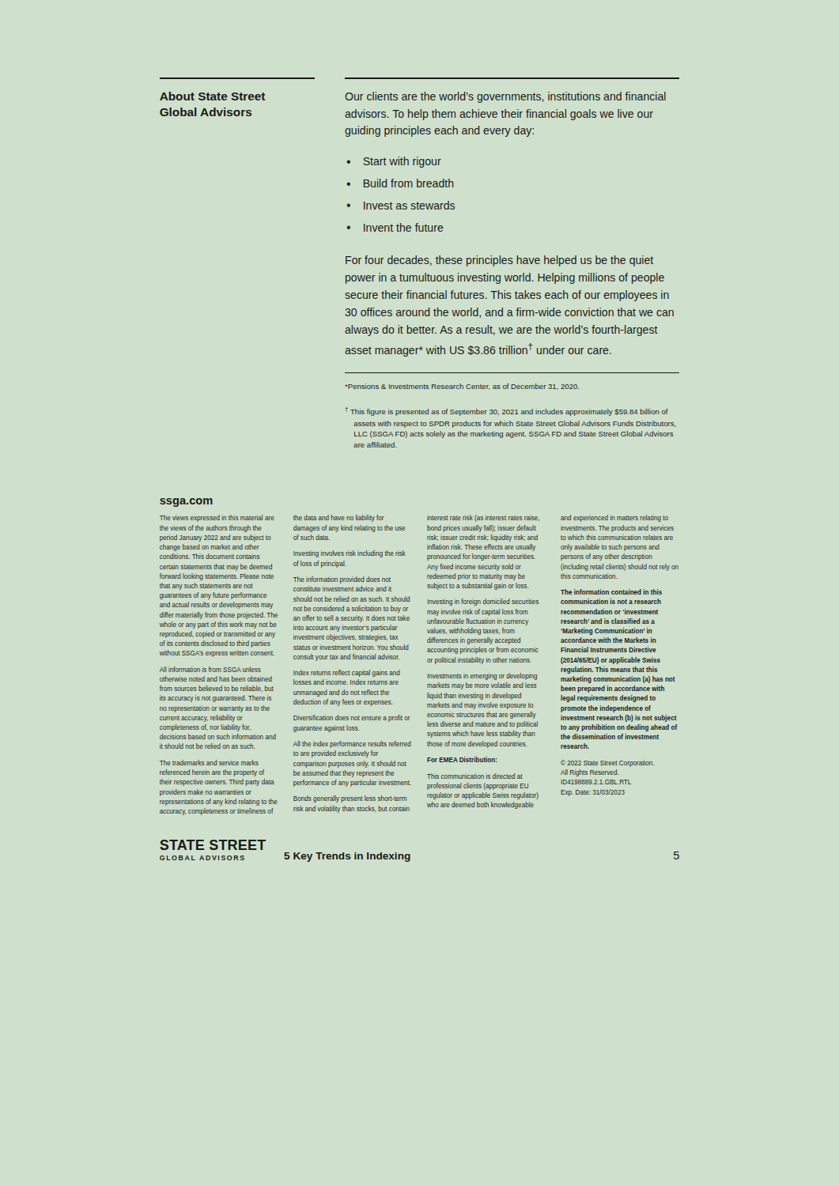About State Street
Global Advisors
Our clients are the world’s governments, institutions and financial advisors. To help them achieve their financial goals we live our guiding principles each and every day:
Start with rigour
Build from breadth
Invest as stewards
Invent the future
For four decades, these principles have helped us be the quiet power in a tumultuous investing world. Helping millions of people secure their financial futures. This takes each of our employees in 30 offices around the world, and a firm-wide conviction that we can always do it better. As a result, we are the world’s fourth-largest asset manager* with US $3.86 trillion† under our care.
*Pensions & Investments Research Center, as of December 31, 2020.
† This figure is presented as of September 30, 2021 and includes approximately $59.84 billion of assets with respect to SPDR products for which State Street Global Advisors Funds Distributors, LLC (SSGA FD) acts solely as the marketing agent. SSGA FD and State Street Global Advisors are affiliated.
ssga.com
The views expressed in this material are the views of the authors through the period January 2022 and are subject to change based on market and other conditions. This document contains certain statements that may be deemed forward looking statements. Please note that any such statements are not guarantees of any future performance and actual results or developments may differ materially from those projected. The whole or any part of this work may not be reproduced, copied or transmitted or any of its contents disclosed to third parties without SSGA’s express written consent.
All information is from SSGA unless otherwise noted and has been obtained from sources believed to be reliable, but its accuracy is not guaranteed. There is no representation or warranty as to the current accuracy, reliability or completeness of, nor liability for, decisions based on such information and it should not be relied on as such.
The trademarks and service marks referenced herein are the property of their respective owners. Third party data providers make no warranties or representations of any kind relating to the accuracy, completeness or timeliness of the data and have no liability for damages of any kind relating to the use of such data.
Investing involves risk including the risk of loss of principal.
The information provided does not constitute investment advice and it should not be relied on as such. It should not be considered a solicitation to buy or an offer to sell a security. It does not take into account any investor’s particular investment objectives, strategies, tax status or investment horizon. You should consult your tax and financial advisor.
Index returns reflect capital gains and losses and income. Index returns are unmanaged and do not reflect the deduction of any fees or expenses.
Diversification does not ensure a profit or guarantee against loss.
All the index performance results referred to are provided exclusively for comparison purposes only. It should not be assumed that they represent the performance of any particular investment.
Bonds generally present less short-term risk and volatility than stocks, but contain interest rate risk (as interest rates raise, bond prices usually fall); issuer default risk; issuer credit risk; liquidity risk; and inflation risk. These effects are usually pronounced for longer-term securities. Any fixed income security sold or redeemed prior to maturity may be subject to a substantial gain or loss.
Investing in foreign domiciled securities may involve risk of capital loss from unfavourable fluctuation in currency values, withholding taxes, from differences in generally accepted accounting principles or from economic or political instability in other nations.
Investments in emerging or developing markets may be more volatile and less liquid than investing in developed markets and may involve exposure to economic structures that are generally less diverse and mature and to political systems which have less stability than those of more developed countries.
For EMEA Distribution:
This communication is directed at professional clients (appropriate EU regulator or applicable Swiss regulator) who are deemed both knowledgeable and experienced in matters relating to investments. The products and services to which this communication relates are only available to such persons and persons of any other description (including retail clients) should not rely on this communication.
The information contained in this communication is not a research recommendation or ‘investment research’ and is classified as a ‘Marketing Communication’ in accordance with the Markets in Financial Instruments Directive (2014/65/EU) or applicable Swiss regulation. This means that this marketing communication (a) has not been prepared in accordance with legal requirements designed to promote the independence of investment research (b) is not subject to any prohibition on dealing ahead of the dissemination of investment research.
© 2022 State Street Corporation.
All Rights Reserved.
ID4198889.2.1.GBL.RTL
Exp. Date: 31/03/2023
STATE STREET GLOBAL ADVISORS
5 Key Trends in Indexing
5